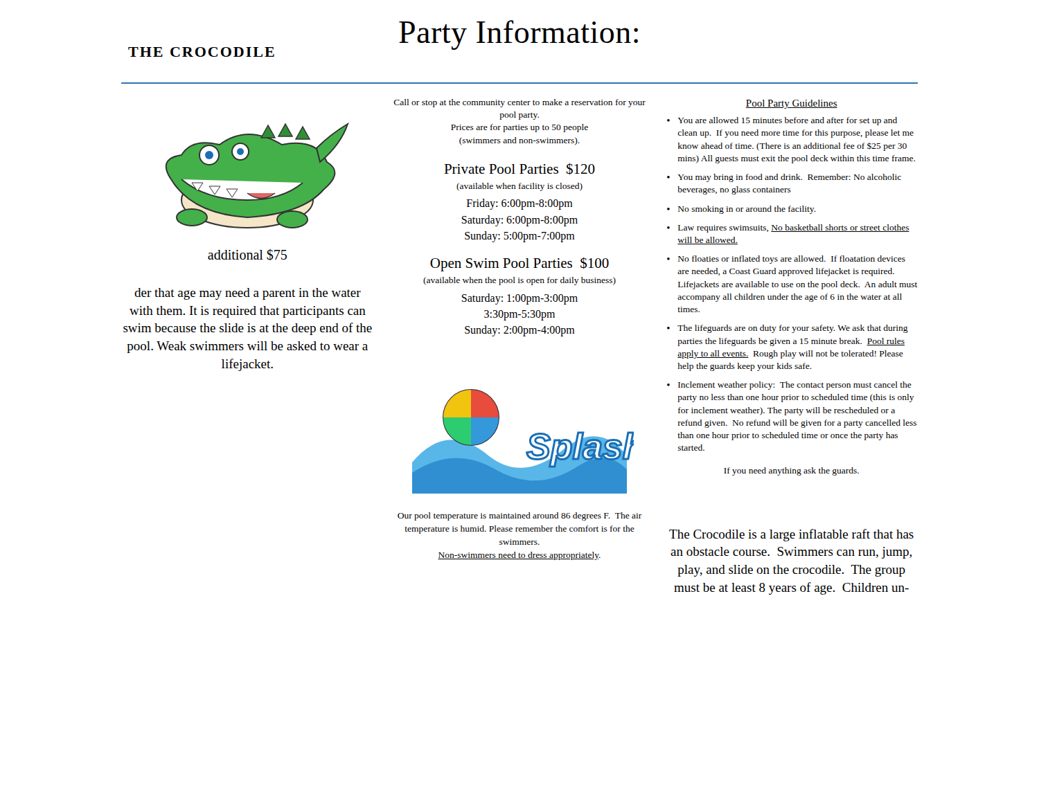Party Information:
THE CROCODILE
additional $75
der that age may need a parent in the water with them. It is required that participants can swim because the slide is at the deep end of the pool. Weak swimmers will be asked to wear a lifejacket.
Call or stop at the community center to make a reservation for your pool party.
Prices are for parties up to 50 people
(swimmers and non-swimmers).
Private Pool Parties $120
(available when facility is closed)
Friday: 6:00pm-8:00pm
Saturday: 6:00pm-8:00pm
Sunday: 5:00pm-7:00pm
Open Swim Pool Parties $100
(available when the pool is open for daily business)
Saturday: 1:00pm-3:00pm
3:30pm-5:30pm
Sunday: 2:00pm-4:00pm
Our pool temperature is maintained around 86 degrees F. The air temperature is humid. Please remember the comfort is for the swimmers.
Non-swimmers need to dress appropriately.
Pool Party Guidelines
You are allowed 15 minutes before and after for set up and clean up. If you need more time for this purpose, please let me know ahead of time. (There is an additional fee of $25 per 30 mins) All guests must exit the pool deck within this time frame.
You may bring in food and drink. Remember: No alcoholic beverages, no glass containers
No smoking in or around the facility.
Law requires swimsuits, No basketball shorts or street clothes will be allowed.
No floaties or inflated toys are allowed. If floatation devices are needed, a Coast Guard approved lifejacket is required. Lifejackets are available to use on the pool deck. An adult must accompany all children under the age of 6 in the water at all times.
The lifeguards are on duty for your safety. We ask that during parties the lifeguards be given a 15 minute break. Pool rules apply to all events. Rough play will not be tolerated! Please help the guards keep your kids safe.
Inclement weather policy: The contact person must cancel the party no less than one hour prior to scheduled time (this is only for inclement weather). The party will be rescheduled or a refund given. No refund will be given for a party cancelled less than one hour prior to scheduled time or once the party has started.
If you need anything ask the guards.
The Crocodile is a large inflatable raft that has an obstacle course. Swimmers can run, jump, play, and slide on the crocodile. The group must be at least 8 years of age. Children un-